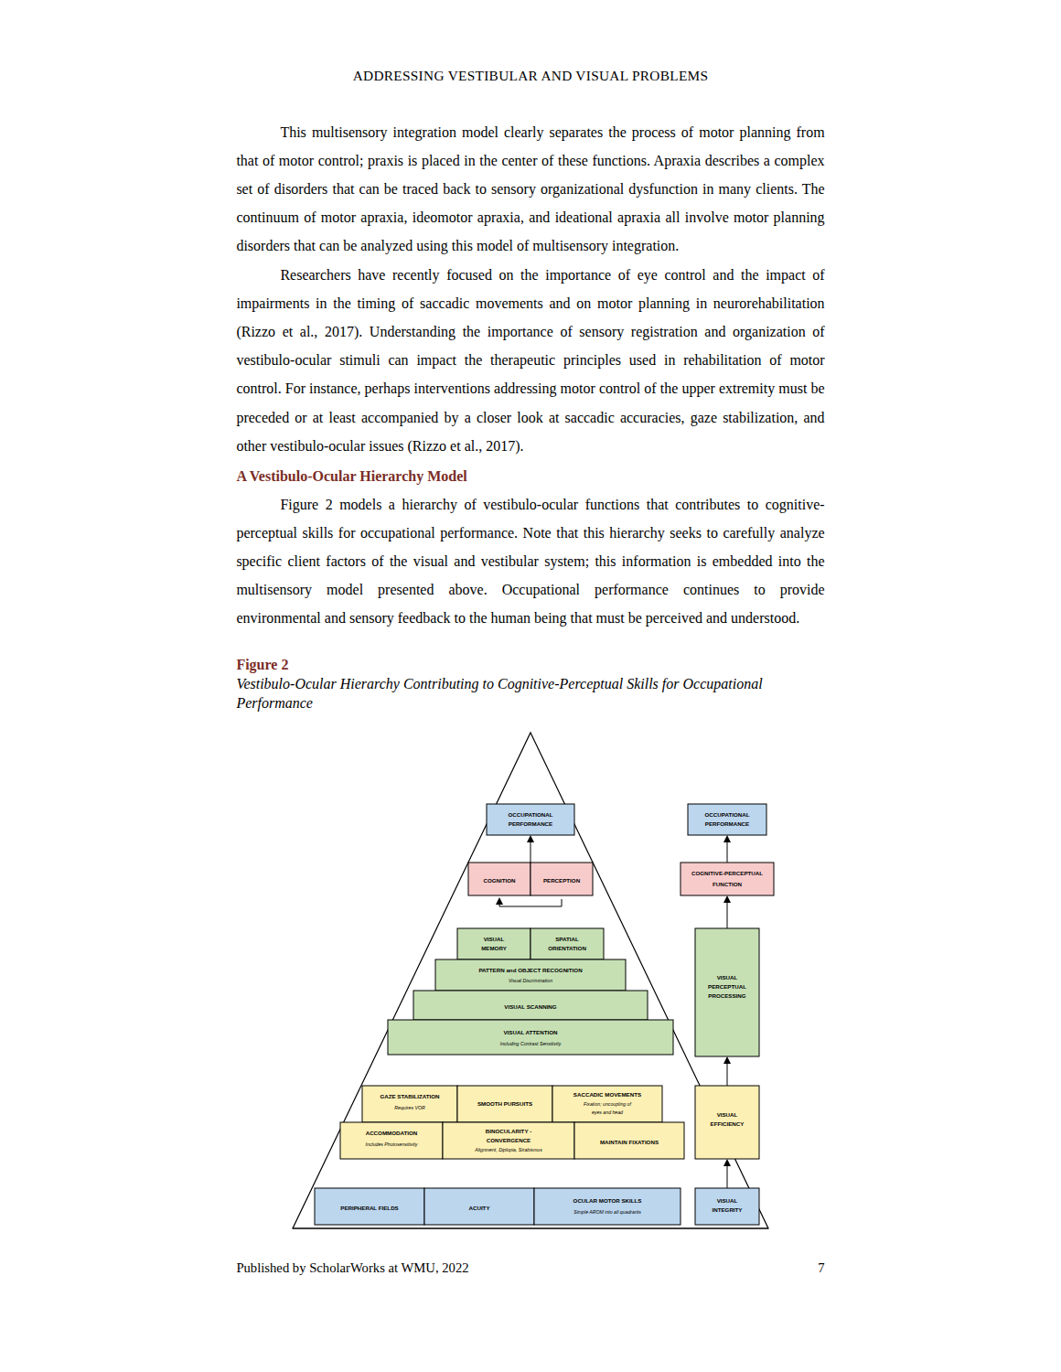ADDRESSING VESTIBULAR AND VISUAL PROBLEMS
This multisensory integration model clearly separates the process of motor planning from that of motor control; praxis is placed in the center of these functions. Apraxia describes a complex set of disorders that can be traced back to sensory organizational dysfunction in many clients. The continuum of motor apraxia, ideomotor apraxia, and ideational apraxia all involve motor planning disorders that can be analyzed using this model of multisensory integration.
Researchers have recently focused on the importance of eye control and the impact of impairments in the timing of saccadic movements and on motor planning in neurorehabilitation (Rizzo et al., 2017). Understanding the importance of sensory registration and organization of vestibulo-ocular stimuli can impact the therapeutic principles used in rehabilitation of motor control. For instance, perhaps interventions addressing motor control of the upper extremity must be preceded or at least accompanied by a closer look at saccadic accuracies, gaze stabilization, and other vestibulo-ocular issues (Rizzo et al., 2017).
A Vestibulo-Ocular Hierarchy Model
Figure 2 models a hierarchy of vestibulo-ocular functions that contributes to cognitive-perceptual skills for occupational performance. Note that this hierarchy seeks to carefully analyze specific client factors of the visual and vestibular system; this information is embedded into the multisensory model presented above. Occupational performance continues to provide environmental and sensory feedback to the human being that must be perceived and understood.
Figure 2
Vestibulo-Ocular Hierarchy Contributing to Cognitive-Perceptual Skills for Occupational Performance
OCCUPATIONAL PERFORMANCE COGNITION PERCEPTION VISUAL MEMORY SPATIAL ORIENTATION PATTERN and OBJECT RECOGNITION Visual Discrimination VISUAL SCANNING VISUAL ATTENTION Including Contrast Sensitivity GAZE STABILIZATION Requires VOR SMOOTH PURSUITS SACCADIC MOVEMENTS Fixation; uncoupling of eyes and head ACCOMMODATION Includes Photosensitivity BINOCULARITY - CONVERGENCE Alignment, Diplopia, Strabismus MAINTAIN FIXATIONS PERIPHERAL FIELDS ACUITY OCULAR MOTOR SKILLS Simple AROM into all quadrants OCCUPATIONAL PERFORMANCE COGNITIVE-PERCEPTUAL FUNCTION VISUAL PERCEPTUAL PROCESSING VISUAL EFFICIENCY VISUAL INTEGRITY
Published by ScholarWorks at WMU, 2022
7